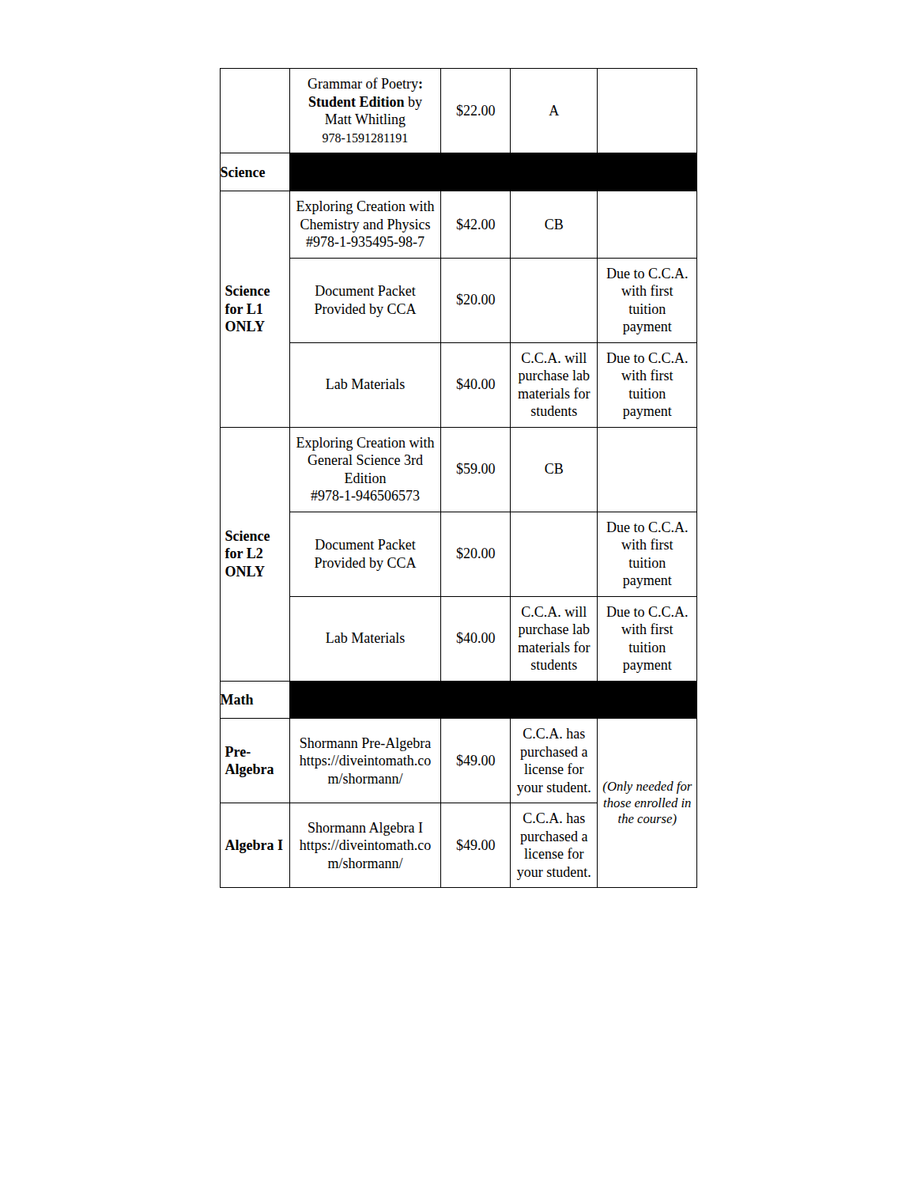| | Grammar of Poetry : Student Edition by Matt Whitling 978-1591281191 | $22.00 | A | |
| Science | |
| Science for L1 ONLY | Exploring Creation with Chemistry and Physics #978-1-935495-98-7 | $42.00 | CB | |
| Document Packet Provided by CCA | $20.00 | | Due to C.C.A. with first tuition payment |
| Lab Materials | $40.00 | C.C.A. will purchase lab materials for students | Due to C.C.A. with first tuition payment |
| Science for L2 ONLY | Exploring Creation with General Science 3rd Edition #978-1-946506573 | $59.00 | CB | |
| Document Packet Provided by CCA | $20.00 | | Due to C.C.A. with first tuition payment |
| Lab Materials | $40.00 | C.C.A. will purchase lab materials for students | Due to C.C.A. with first tuition payment |
| Math | |
| Pre-Algebra | Shormann Pre-Algebra https://diveintomath.com/shormann/ | $49.00 | C.C.A. has purchased a license for your student. | (Only needed for those enrolled in the course) |
| Algebra I | Shormann Algebra I https://diveintomath.com/shormann/ | $49.00 | C.C.A. has purchased a license for your student. |